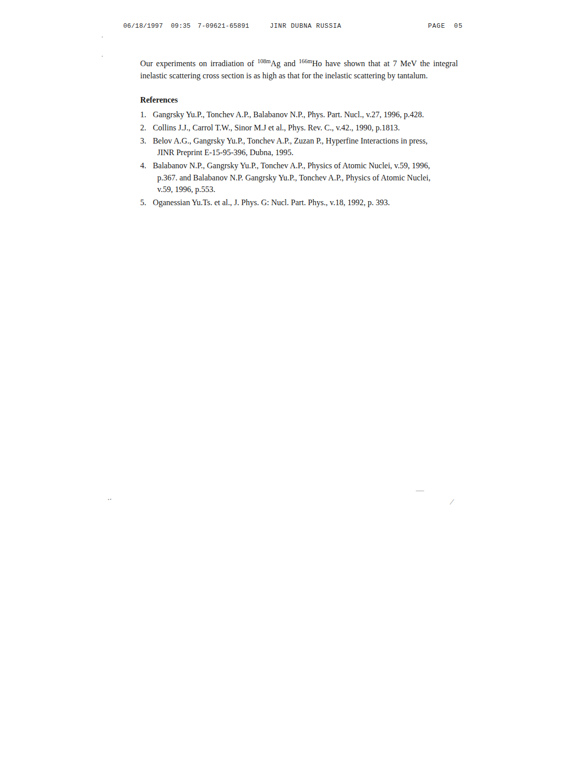06/18/1997 09:35 7-09621-65891 JINR DUBNA RUSSIA PAGE 05
Our experiments on irradiation of 108mAg and 166mHo have shown that at 7 MeV the integral inelastic scattering cross section is as high as that for the inelastic scattering by tantalum.
References
Gangrsky Yu.P., Tonchev A.P., Balabanov N.P., Phys. Part. Nucl., v.27, 1996, p.428.
Collins J.J., Carrol T.W., Sinor M.J et al., Phys. Rev. C., v.42., 1990, p.1813.
Belov A.G., Gangrsky Yu.P., Tonchev A.P., Zuzan P., Hyperfine Interactions in press,JINR Preprint E-15-95-396, Dubna, 1995.
Balabanov N.P., Gangrsky Yu.P., Tonchev A.P., Physics of Atomic Nuclei, v.59, 1996,p.367. and Balabanov N.P. Gangrsky Yu.P., Tonchev A.P., Physics of Atomic Nuclei, v.59, 1996, p.553.
Oganessian Yu.Ts. et al., J. Phys. G: Nucl. Part. Phys., v.18, 1992, p. 393.
. . .. — /